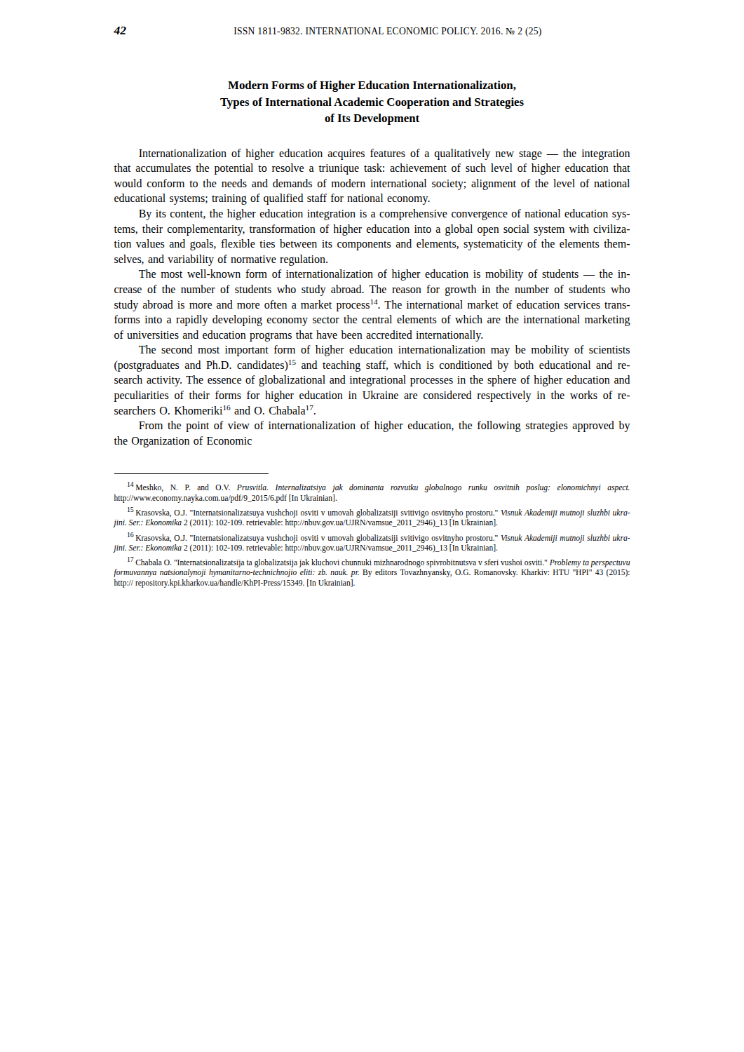42 ISSN 1811-9832. INTERNATIONAL ECONOMIC POLICY. 2016. № 2 (25)
Modern Forms of Higher Education Internationalization,
Types of International Academic Cooperation and Strategies
of Its Development
Internationalization of higher education acquires features of a qualitatively new stage — the integration that accumulates the potential to resolve a triunique task: achievement of such level of higher education that would conform to the needs and demands of modern international society; alignment of the level of national educational systems; training of qualified staff for national economy.
By its content, the higher education integration is a comprehensive convergence of national education systems, their complementarity, transformation of higher education into a global open social system with civilization values and goals, flexible ties between its components and elements, systematicity of the elements themselves, and variability of normative regulation.
The most well-known form of internationalization of higher education is mobility of students — the increase of the number of students who study abroad. The reason for growth in the number of students who study abroad is more and more often a market process14. The international market of education services transforms into a rapidly developing economy sector the central elements of which are the international marketing of universities and education programs that have been accredited internationally.
The second most important form of higher education internationalization may be mobility of scientists (postgraduates and Ph.D. candidates)15 and teaching staff, which is conditioned by both educational and research activity. The essence of globalizational and integrational processes in the sphere of higher education and peculiarities of their forms for higher education in Ukraine are considered respectively in the works of researchers O. Khomeriki16 and O. Chabala17.
From the point of view of internationalization of higher education, the following strategies approved by the Organization of Economic
14 Meshko, N. P. and O.V. Prusvitla. Internalizatsiya jak dominanta rozvutku globalnogo runku osvitnih poslug: elonomichnyi aspect. http://www.economy.nayka.com.ua/pdf/9_2015/6.pdf [In Ukrainian].
15 Krasovska, O.J. "Internatsionalizatsuya vushchoji osviti v umovah globalizatsiji svitivigo osvitnyho prostoru." Visnuk Akademiji mutnoji sluzhbi ukrajini. Ser.: Ekonomika 2 (2011): 102-109. retrievable: http://nbuv.gov.ua/UJRN/vamsue_2011_2946)_13 [In Ukrainian].
16 Krasovska, O.J. "Internatsionalizatsuya vushchoji osviti v umovah globalizatsiji svitivigo osvitnyho prostoru." Visnuk Akademiji mutnoji sluzhbi ukrajini. Ser.: Ekonomika 2 (2011): 102-109. retrievable: http://nbuv.gov.ua/UJRN/vamsue_2011_2946)_13 [In Ukrainian].
17 Chabala O. "Internatsionalizatsija ta globalizatsija jak kluchovi chunnuki mizhnarodnogo spivrobitnutsva v sferi vushoi osviti." Problemy ta perspectuvu formuvannya natsionalynoji hymanitarno-technichnojio eliti: zb. nauk. pr. By editors Tovazhnyansky, O.G. Romanovsky. Kharkiv: HTU "HPI" 43 (2015): http:// repository.kpi.kharkov.ua/handle/KhPI-Press/15349. [In Ukrainian].